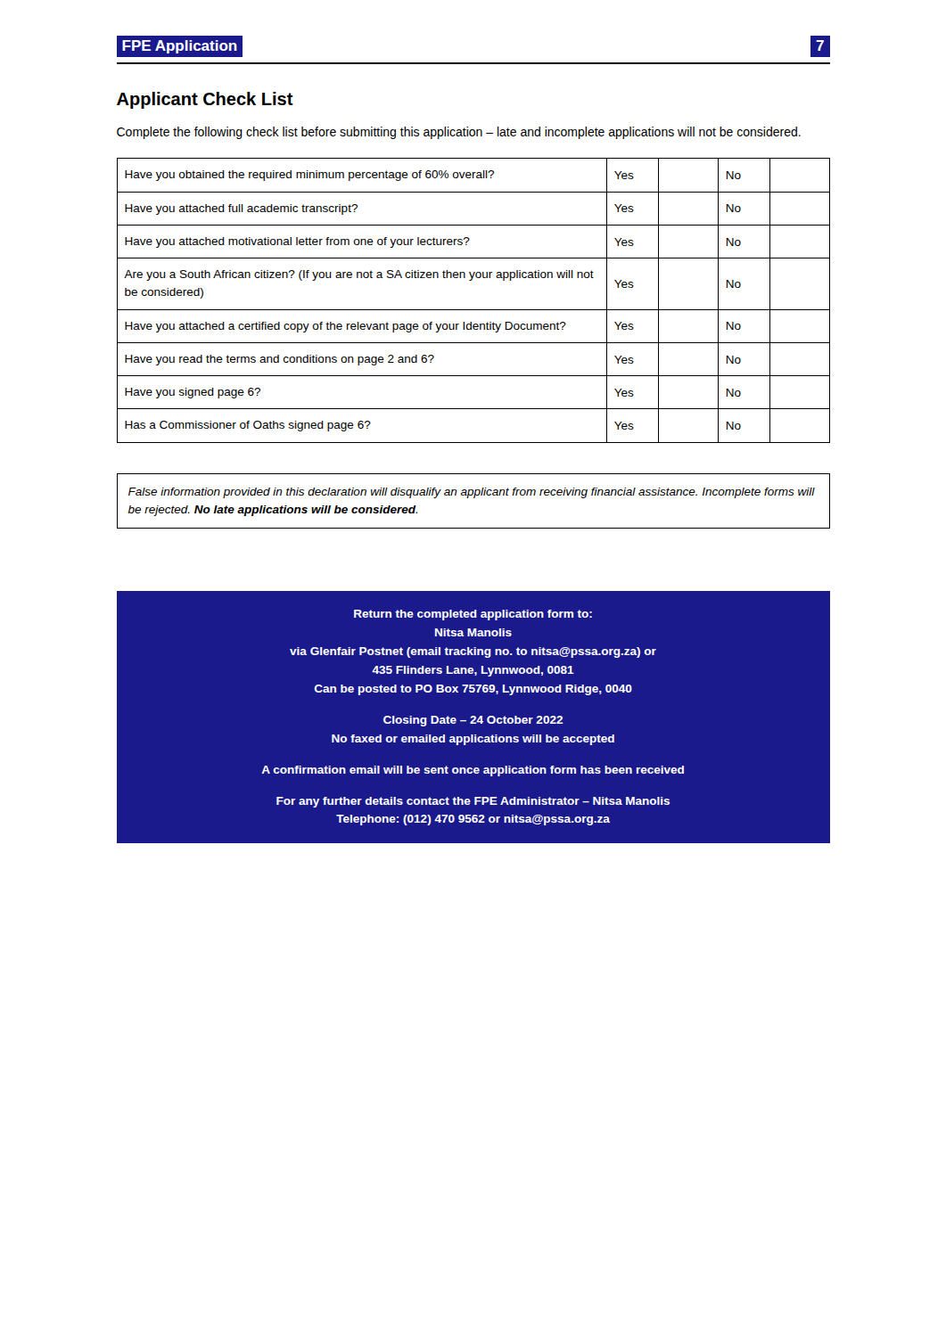FPE Application 7
Applicant Check List
Complete the following check list before submitting this application – late and incomplete applications will not be considered.
| Have you obtained the required minimum percentage of 60% overall? | Yes | | No | |
| Have you attached full academic transcript? | Yes | | No | |
| Have you attached motivational letter from one of your lecturers? | Yes | | No | |
| Are you a South African citizen? (If you are not a SA citizen then your application will not be considered) | Yes | | No | |
| Have you attached a certified copy of the relevant page of your Identity Document? | Yes | | No | |
| Have you read the terms and conditions on page 2 and 6? | Yes | | No | |
| Have you signed page 6? | Yes | | No | |
| Has a Commissioner of Oaths signed page 6? | Yes | | No | |
False information provided in this declaration will disqualify an applicant from receiving financial assistance. Incomplete forms will be rejected. No late applications will be considered.
Return the completed application form to:
Nitsa Manolis
via Glenfair Postnet (email tracking no. to nitsa@pssa.org.za) or
435 Flinders Lane, Lynnwood, 0081
Can be posted to PO Box 75769, Lynnwood Ridge, 0040
Closing Date – 24 October 2022
No faxed or emailed applications will be accepted
A confirmation email will be sent once application form has been received
For any further details contact the FPE Administrator – Nitsa Manolis
Telephone: (012) 470 9562 or nitsa@pssa.org.za